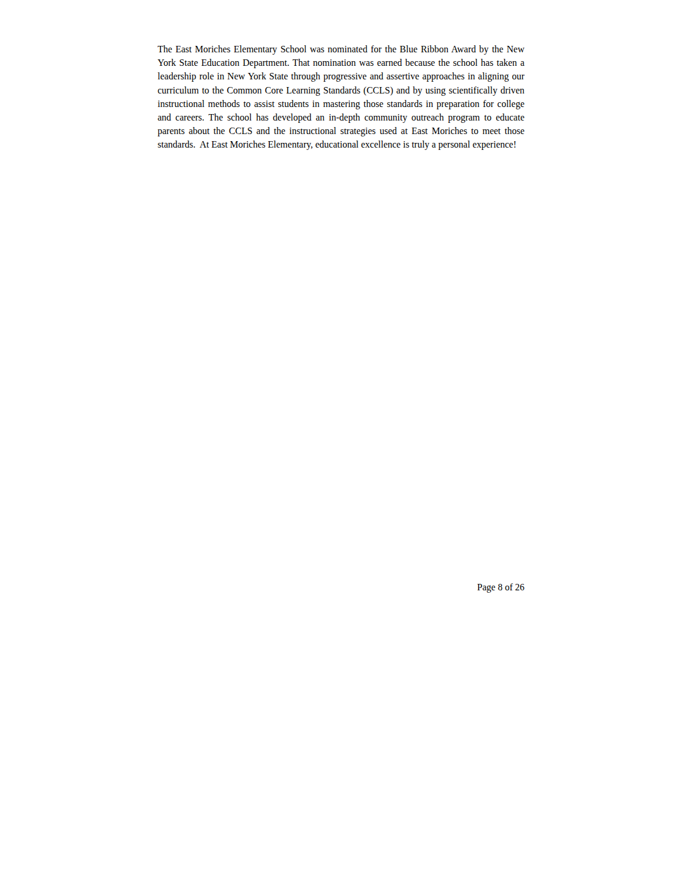The East Moriches Elementary School was nominated for the Blue Ribbon Award by the New York State Education Department. That nomination was earned because the school has taken a leadership role in New York State through progressive and assertive approaches in aligning our curriculum to the Common Core Learning Standards (CCLS) and by using scientifically driven instructional methods to assist students in mastering those standards in preparation for college and careers. The school has developed an in-depth community outreach program to educate parents about the CCLS and the instructional strategies used at East Moriches to meet those standards. At East Moriches Elementary, educational excellence is truly a personal experience!
Page 8 of 26